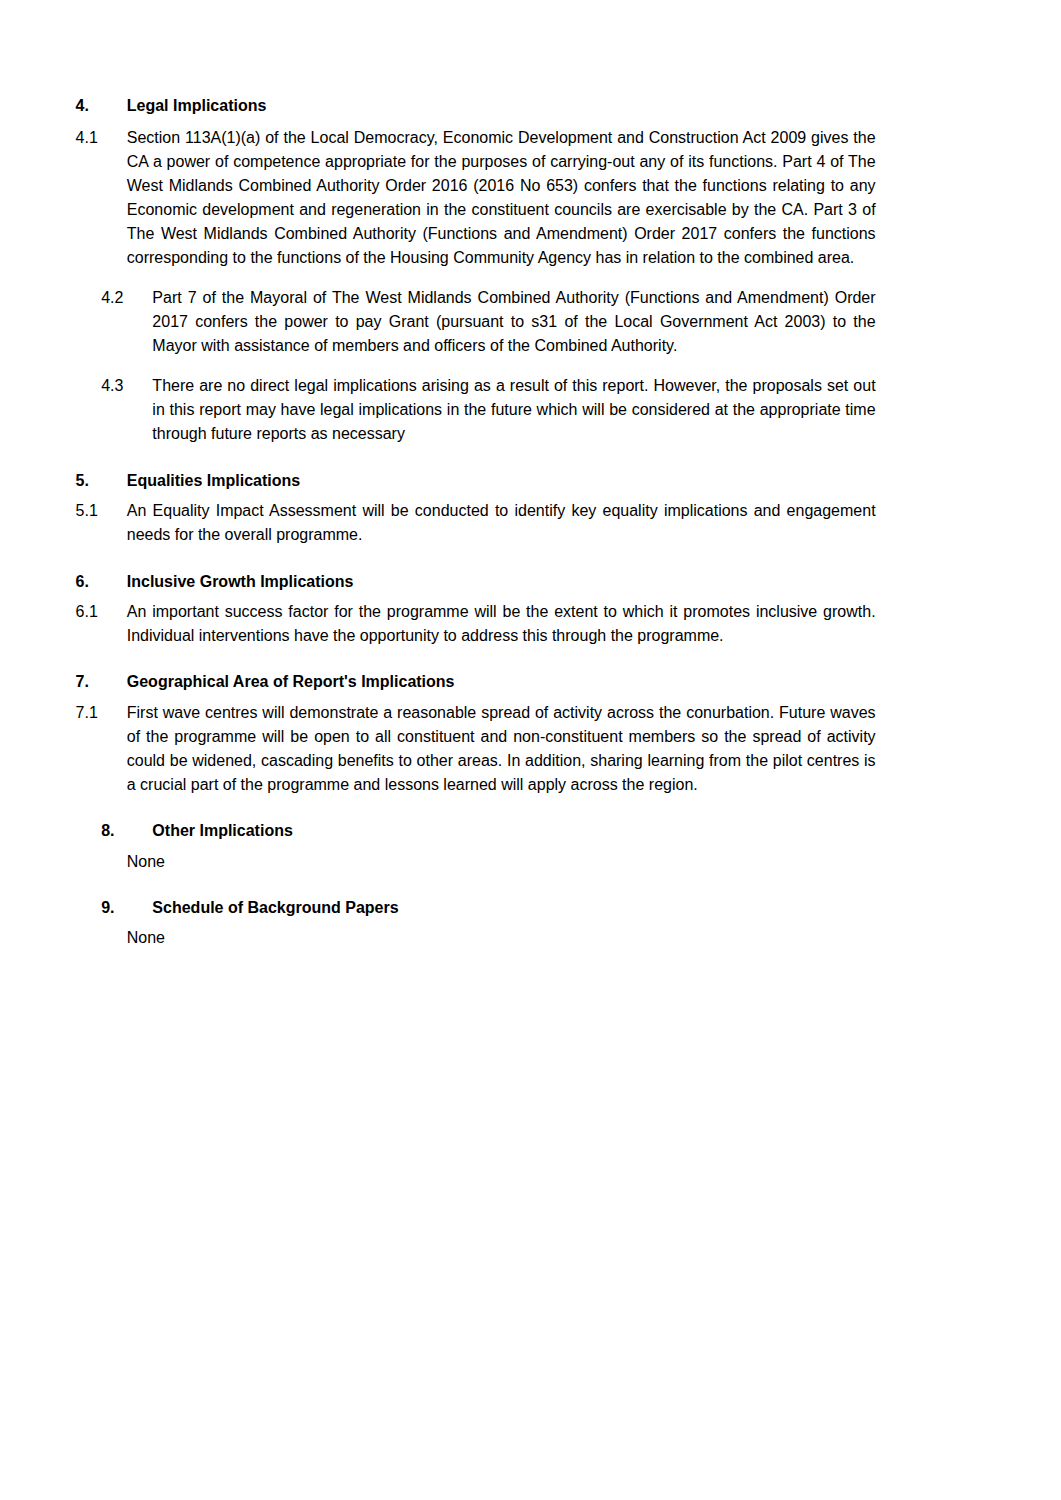4. Legal Implications
4.1 Section 113A(1)(a) of the Local Democracy, Economic Development and Construction Act 2009 gives the CA a power of competence appropriate for the purposes of carrying-out any of its functions. Part 4 of The West Midlands Combined Authority Order 2016 (2016 No 653) confers that the functions relating to any Economic development and regeneration in the constituent councils are exercisable by the CA. Part 3 of The West Midlands Combined Authority (Functions and Amendment) Order 2017 confers the functions corresponding to the functions of the Housing Community Agency has in relation to the combined area.
4.2 Part 7 of the Mayoral of The West Midlands Combined Authority (Functions and Amendment) Order 2017 confers the power to pay Grant (pursuant to s31 of the Local Government Act 2003) to the Mayor with assistance of members and officers of the Combined Authority.
4.3 There are no direct legal implications arising as a result of this report. However, the proposals set out in this report may have legal implications in the future which will be considered at the appropriate time through future reports as necessary
5. Equalities Implications
5.1 An Equality Impact Assessment will be conducted to identify key equality implications and engagement needs for the overall programme.
6. Inclusive Growth Implications
6.1 An important success factor for the programme will be the extent to which it promotes inclusive growth. Individual interventions have the opportunity to address this through the programme.
7. Geographical Area of Report's Implications
7.1 First wave centres will demonstrate a reasonable spread of activity across the conurbation. Future waves of the programme will be open to all constituent and non-constituent members so the spread of activity could be widened, cascading benefits to other areas. In addition, sharing learning from the pilot centres is a crucial part of the programme and lessons learned will apply across the region.
8. Other Implications
None
9. Schedule of Background Papers
None